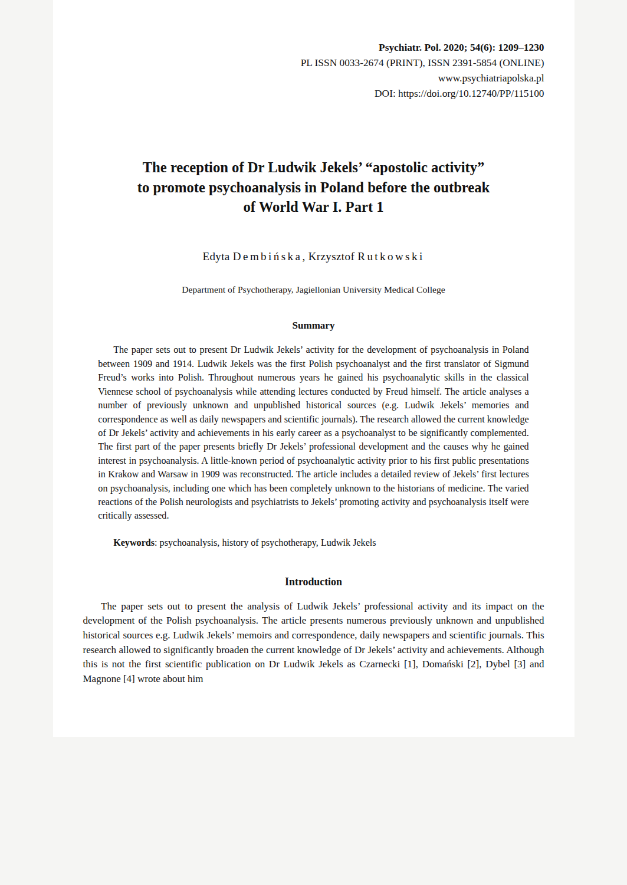Psychiatr. Pol. 2020; 54(6): 1209–1230
PL ISSN 0033-2674 (PRINT), ISSN 2391-5854 (ONLINE)
www.psychiatriapolska.pl
DOI: https://doi.org/10.12740/PP/115100
The reception of Dr Ludwik Jekels’ “apostolic activity”
to promote psychoanalysis in Poland before the outbreak
of World War I. Part 1
Edyta Dembińska, Krzysztof Rutkowski
Department of Psychotherapy, Jagiellonian University Medical College
Summary
The paper sets out to present Dr Ludwik Jekels’ activity for the development of psychoanalysis in Poland between 1909 and 1914. Ludwik Jekels was the first Polish psychoanalyst and the first translator of Sigmund Freud’s works into Polish. Throughout numerous years he gained his psychoanalytic skills in the classical Viennese school of psychoanalysis while attending lectures conducted by Freud himself. The article analyses a number of previously unknown and unpublished historical sources (e.g. Ludwik Jekels’ memories and correspondence as well as daily newspapers and scientific journals). The research allowed the current knowledge of Dr Jekels’ activity and achievements in his early career as a psychoanalyst to be significantly complemented. The first part of the paper presents briefly Dr Jekels’ professional development and the causes why he gained interest in psychoanalysis. A little-known period of psychoanalytic activity prior to his first public presentations in Krakow and Warsaw in 1909 was reconstructed. The article includes a detailed review of Jekels’ first lectures on psychoanalysis, including one which has been completely unknown to the historians of medicine. The varied reactions of the Polish neurologists and psychiatrists to Jekels’ promoting activity and psychoanalysis itself were critically assessed.
Keywords: psychoanalysis, history of psychotherapy, Ludwik Jekels
Introduction
The paper sets out to present the analysis of Ludwik Jekels’ professional activity and its impact on the development of the Polish psychoanalysis. The article presents numerous previously unknown and unpublished historical sources e.g. Ludwik Jekels’ memoirs and correspondence, daily newspapers and scientific journals. This research allowed to significantly broaden the current knowledge of Dr Jekels’ activity and achievements. Although this is not the first scientific publication on Dr Ludwik Jekels as Czarnecki [1], Domański [2], Dybel [3] and Magnone [4] wrote about him